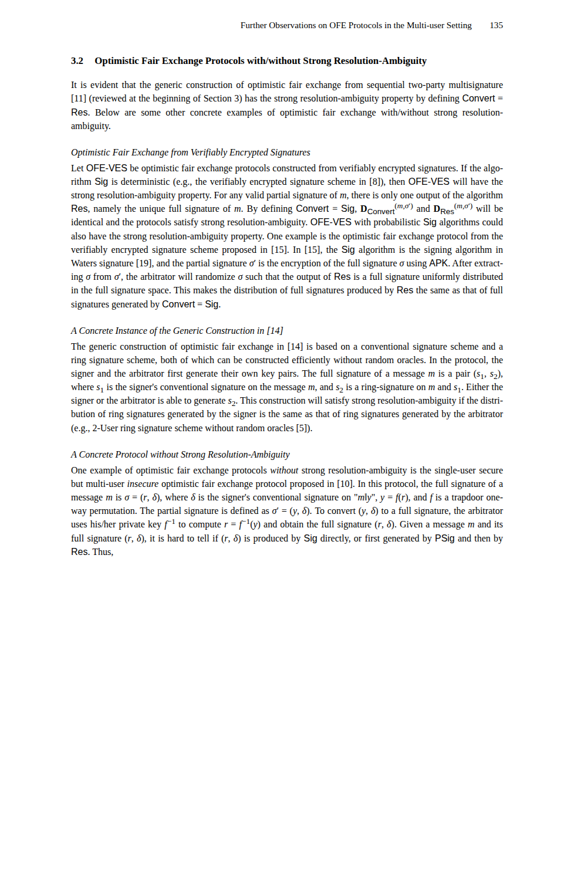Further Observations on OFE Protocols in the Multi-user Setting135
3.2 Optimistic Fair Exchange Protocols with/without Strong Resolution-Ambiguity
It is evident that the generic construction of optimistic fair exchange from sequential two-party multisignature [11] (reviewed at the beginning of Section 3) has the strong resolution-ambiguity property by defining Convert = Res. Below are some other concrete examples of optimistic fair exchange with/without strong resolution-ambiguity.
Optimistic Fair Exchange from Verifiably Encrypted Signatures
Let OFE-VES be optimistic fair exchange protocols constructed from verifiably encrypted signatures. If the algorithm Sig is deterministic (e.g., the verifiably encrypted signature scheme in [8]), then OFE-VES will have the strong resolution-ambiguity property. For any valid partial signature of m, there is only one output of the algorithm Res, namely the unique full signature of m. By defining Convert = Sig, DConvert(m,σ′) and DRes(m,σ′) will be identical and the protocols satisfy strong resolution-ambiguity. OFE-VES with probabilistic Sig algorithms could also have the strong resolution-ambiguity property. One example is the optimistic fair exchange protocol from the verifiably encrypted signature scheme proposed in [15]. In [15], the Sig algorithm is the signing algorithm in Waters signature [19], and the partial signature σ′ is the encryption of the full signature σ using APK. After extracting σ from σ′, the arbitrator will randomize σ such that the output of Res is a full signature uniformly distributed in the full signature space. This makes the distribution of full signatures produced by Res the same as that of full signatures generated by Convert = Sig.
A Concrete Instance of the Generic Construction in [14]
The generic construction of optimistic fair exchange in [14] is based on a conventional signature scheme and a ring signature scheme, both of which can be constructed efficiently without random oracles. In the protocol, the signer and the arbitrator first generate their own key pairs. The full signature of a message m is a pair (s1, s2), where s1 is the signer's conventional signature on the message m, and s2 is a ring-signature on m and s1. Either the signer or the arbitrator is able to generate s2. This construction will satisfy strong resolution-ambiguity if the distribution of ring signatures generated by the signer is the same as that of ring signatures generated by the arbitrator (e.g., 2-User ring signature scheme without random oracles [5]).
A Concrete Protocol without Strong Resolution-Ambiguity
One example of optimistic fair exchange protocols without strong resolution-ambiguity is the single-user secure but multi-user insecure optimistic fair exchange protocol proposed in [10]. In this protocol, the full signature of a message m is σ = (r, δ), where δ is the signer's conventional signature on "m‖y", y = f(r), and f is a trapdoor one-way permutation. The partial signature is defined as σ′ = (y, δ). To convert (y, δ) to a full signature, the arbitrator uses his/her private key f−1 to compute r = f−1(y) and obtain the full signature (r, δ). Given a message m and its full signature (r, δ), it is hard to tell if (r, δ) is produced by Sig directly, or first generated by PSig and then by Res. Thus,